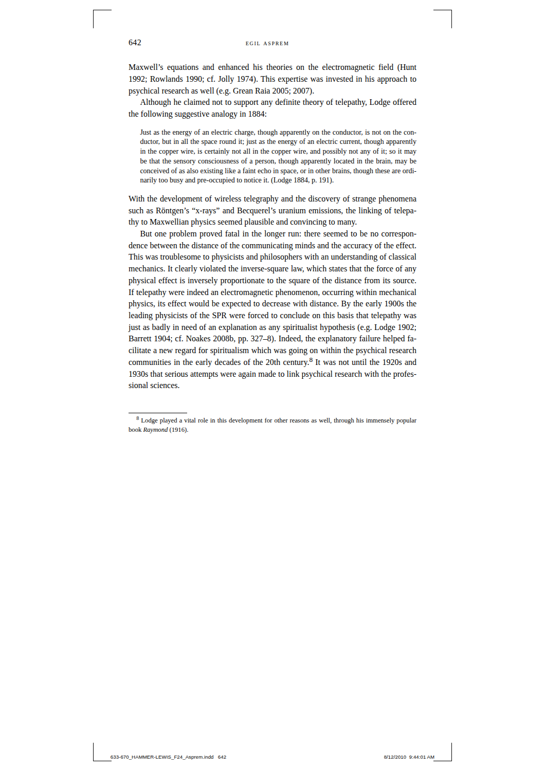642 egil asprem
Maxwell’s equations and enhanced his theories on the electromagnetic field (Hunt 1992; Rowlands 1990; cf. Jolly 1974). This expertise was invested in his approach to psychical research as well (e.g. Grean Raia 2005; 2007).
Although he claimed not to support any definite theory of telepathy, Lodge offered the following suggestive analogy in 1884:
Just as the energy of an electric charge, though apparently on the conductor, is not on the conductor, but in all the space round it; just as the energy of an electric current, though apparently in the copper wire, is certainly not all in the copper wire, and possibly not any of it; so it may be that the sensory consciousness of a person, though apparently located in the brain, may be conceived of as also existing like a faint echo in space, or in other brains, though these are ordinarily too busy and pre-occupied to notice it. (Lodge 1884, p. 191).
With the development of wireless telegraphy and the discovery of strange phenomena such as Röntgen’s “x-rays” and Becquerel’s uranium emissions, the linking of telepathy to Maxwellian physics seemed plausible and convincing to many.
But one problem proved fatal in the longer run: there seemed to be no correspondence between the distance of the communicating minds and the accuracy of the effect. This was troublesome to physicists and philosophers with an understanding of classical mechanics. It clearly violated the inverse-square law, which states that the force of any physical effect is inversely proportionate to the square of the distance from its source. If telepathy were indeed an electromagnetic phenomenon, occurring within mechanical physics, its effect would be expected to decrease with distance. By the early 1900s the leading physicists of the SPR were forced to conclude on this basis that telepathy was just as badly in need of an explanation as any spiritualist hypothesis (e.g. Lodge 1902; Barrett 1904; cf. Noakes 2008b, pp. 327–8). Indeed, the explanatory failure helped facilitate a new regard for spiritualism which was going on within the psychical research communities in the early decades of the 20th century.8 It was not until the 1920s and 1930s that serious attempts were again made to link psychical research with the professional sciences.
8 Lodge played a vital role in this development for other reasons as well, through his immensely popular book Raymond (1916).
633-670_HAMMER-LEWIS_F24_Asprem.indd 642 8/12/2010 9:44:01 AM